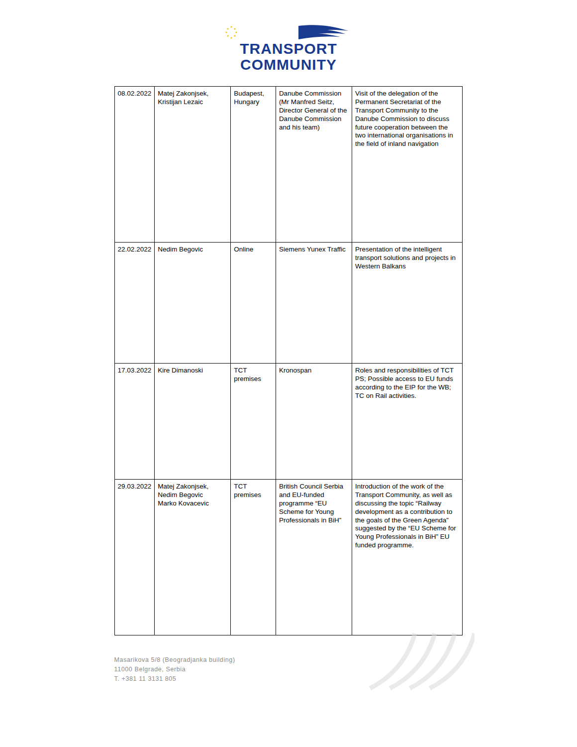TRANSPORT COMMUNITY
| 08.02.2022 | Matej Zakonjsek, Kristijan Lezaic | Budapest, Hungary | Danube Commission (Mr Manfred Seitz, Director General of the Danube Commission and his team) | Visit of the delegation of the Permanent Secretariat of the Transport Community to the Danube Commission to discuss future cooperation between the two international organisations in the field of inland navigation |
| 22.02.2022 | Nedim Begovic | Online | Siemens Yunex Traffic | Presentation of the intelligent transport solutions and projects in Western Balkans |
| 17.03.2022 | Kire Dimanoski | TCT premises | Kronospan | Roles and responsibilities of TCT PS; Possible access to EU funds according to the EIP for the WB; TC on Rail activities. |
| 29.03.2022 | Matej Zakonjsek, Nedim Begovic Marko Kovacevic | TCT premises | British Council Serbia and EU-funded programme “EU Scheme for Young Professionals in BiH” | Introduction of the work of the Transport Community, as well as discussing the topic “Railway development as a contribution to the goals of the Green Agenda” suggested by the “EU Scheme for Young Professionals in BiH” EU funded programme. |
Masarikova 5/8 (Beogradjanka building)
11000 Belgrade, Serbia
T. +381 11 3131 805